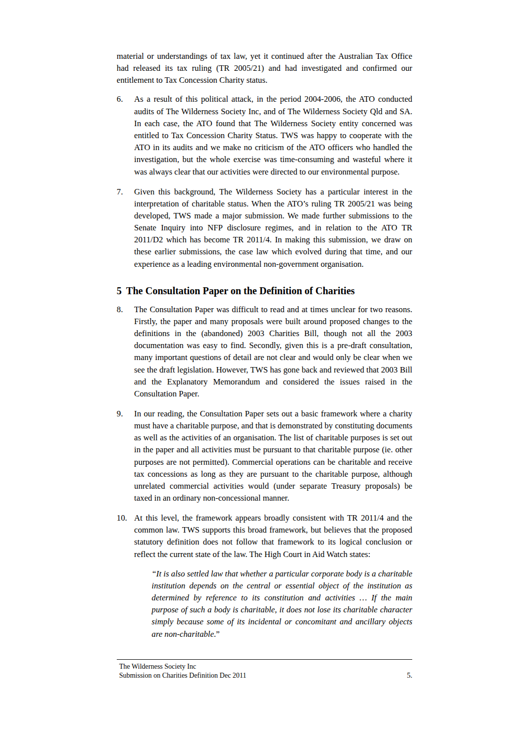material or understandings of tax law, yet it continued after the Australian Tax Office had released its tax ruling (TR 2005/21) and had investigated and confirmed our entitlement to Tax Concession Charity status.
6. As a result of this political attack, in the period 2004-2006, the ATO conducted audits of The Wilderness Society Inc, and of The Wilderness Society Qld and SA. In each case, the ATO found that The Wilderness Society entity concerned was entitled to Tax Concession Charity Status. TWS was happy to cooperate with the ATO in its audits and we make no criticism of the ATO officers who handled the investigation, but the whole exercise was time-consuming and wasteful where it was always clear that our activities were directed to our environmental purpose.
7. Given this background, The Wilderness Society has a particular interest in the interpretation of charitable status. When the ATO’s ruling TR 2005/21 was being developed, TWS made a major submission. We made further submissions to the Senate Inquiry into NFP disclosure regimes, and in relation to the ATO TR 2011/D2 which has become TR 2011/4. In making this submission, we draw on these earlier submissions, the case law which evolved during that time, and our experience as a leading environmental non-government organisation.
5 The Consultation Paper on the Definition of Charities
8. The Consultation Paper was difficult to read and at times unclear for two reasons. Firstly, the paper and many proposals were built around proposed changes to the definitions in the (abandoned) 2003 Charities Bill, though not all the 2003 documentation was easy to find. Secondly, given this is a pre-draft consultation, many important questions of detail are not clear and would only be clear when we see the draft legislation. However, TWS has gone back and reviewed that 2003 Bill and the Explanatory Memorandum and considered the issues raised in the Consultation Paper.
9. In our reading, the Consultation Paper sets out a basic framework where a charity must have a charitable purpose, and that is demonstrated by constituting documents as well as the activities of an organisation. The list of charitable purposes is set out in the paper and all activities must be pursuant to that charitable purpose (ie. other purposes are not permitted). Commercial operations can be charitable and receive tax concessions as long as they are pursuant to the charitable purpose, although unrelated commercial activities would (under separate Treasury proposals) be taxed in an ordinary non-concessional manner.
10. At this level, the framework appears broadly consistent with TR 2011/4 and the common law. TWS supports this broad framework, but believes that the proposed statutory definition does not follow that framework to its logical conclusion or reflect the current state of the law. The High Court in Aid Watch states:
“It is also settled law that whether a particular corporate body is a charitable institution depends on the central or essential object of the institution as determined by reference to its constitution and activities … If the main purpose of such a body is charitable, it does not lose its charitable character simply because some of its incidental or concomitant and ancillary objects are non-charitable.”
The Wilderness Society Inc
Submission on Charities Definition Dec 2011
5.